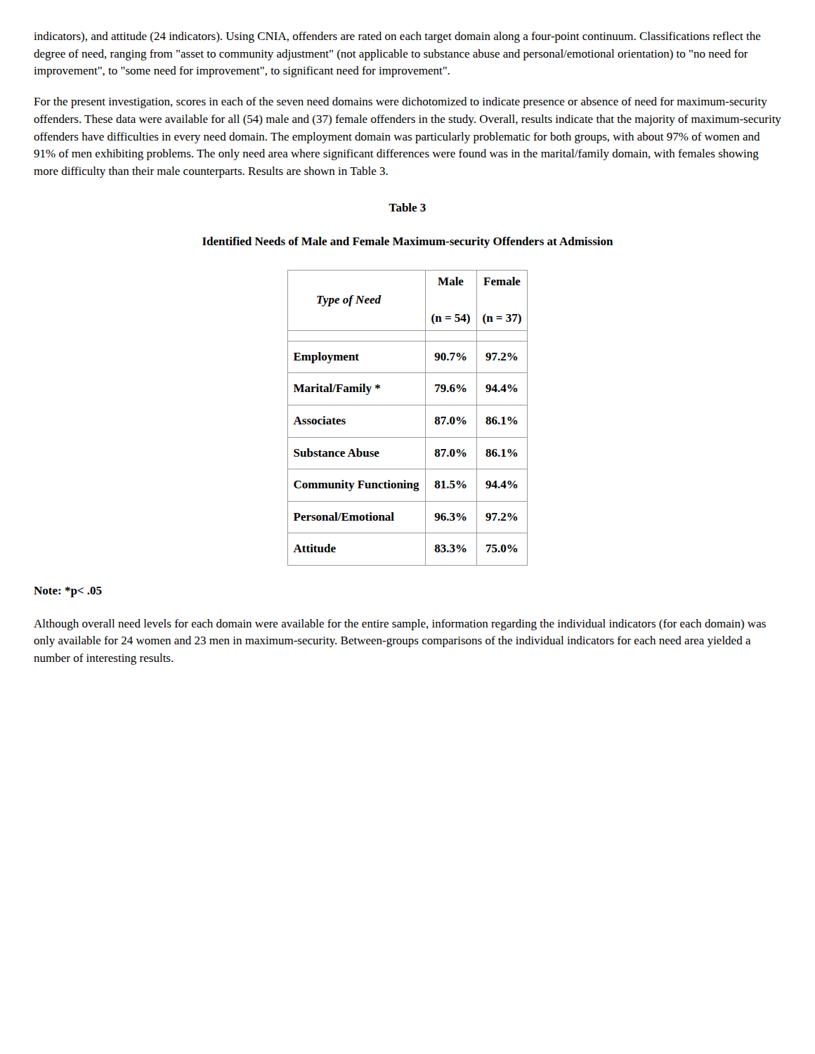indicators), and attitude (24 indicators). Using CNIA, offenders are rated on each target domain along a four-point continuum. Classifications reflect the degree of need, ranging from "asset to community adjustment" (not applicable to substance abuse and personal/emotional orientation) to "no need for improvement", to "some need for improvement", to significant need for improvement".
For the present investigation, scores in each of the seven need domains were dichotomized to indicate presence or absence of need for maximum-security offenders. These data were available for all (54) male and (37) female offenders in the study. Overall, results indicate that the majority of maximum-security offenders have difficulties in every need domain. The employment domain was particularly problematic for both groups, with about 97% of women and 91% of men exhibiting problems. The only need area where significant differences were found was in the marital/family domain, with females showing more difficulty than their male counterparts. Results are shown in Table 3.
Table 3
Identified Needs of Male and Female Maximum-security Offenders at Admission
| Type of Need | Male (n = 54) | Female (n = 37) |
| --- | --- | --- |
| Employment | 90.7% | 97.2% |
| Marital/Family * | 79.6% | 94.4% |
| Associates | 87.0% | 86.1% |
| Substance Abuse | 87.0% | 86.1% |
| Community Functioning | 81.5% | 94.4% |
| Personal/Emotional | 96.3% | 97.2% |
| Attitude | 83.3% | 75.0% |
Note: *p< .05
Although overall need levels for each domain were available for the entire sample, information regarding the individual indicators (for each domain) was only available for 24 women and 23 men in maximum-security. Between-groups comparisons of the individual indicators for each need area yielded a number of interesting results.